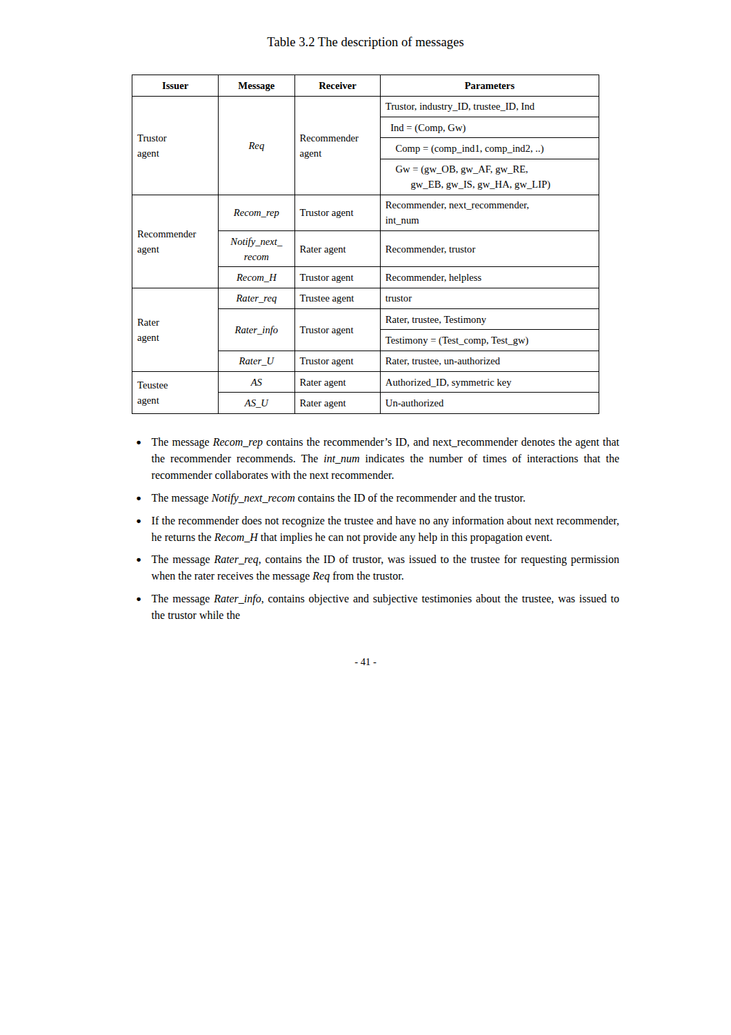Table 3.2 The description of messages
| Issuer | Message | Receiver | Parameters |
| --- | --- | --- | --- |
| Trustor agent | Req | Recommender agent | Trustor, industry_ID, trustee_ID, Ind |
| Ind = (Comp, Gw) |
| Comp = (comp_ind1, comp_ind2, ..) |
| Gw = (gw_OB, gw_AF, gw_RE, gw_EB, gw_IS, gw_HA, gw_LIP) |
| Recommender agent | Recom_rep | Trustor agent | Recommender, next_recommender, int_num |
| Notify_next_ recom | Rater agent | Recommender, trustor |
| Recom_H | Trustor agent | Recommender, helpless |
| Rater agent | Rater_req | Trustee agent | trustor |
| Rater_info | Trustor agent | Rater, trustee, Testimony |
| Testimony = (Test_comp, Test_gw) |
| Rater_U | Trustor agent | Rater, trustee, un-authorized |
| Teustee agent | AS | Rater agent | Authorized_ID, symmetric key |
| AS_U | Rater agent | Un-authorized |
The message Recom_rep contains the recommender’s ID, and next_recommender denotes the agent that the recommender recommends. The int_num indicates the number of times of interactions that the recommender collaborates with the next recommender.
The message Notify_next_recom contains the ID of the recommender and the trustor.
If the recommender does not recognize the trustee and have no any information about next recommender, he returns the Recom_H that implies he can not provide any help in this propagation event.
The message Rater_req, contains the ID of trustor, was issued to the trustee for requesting permission when the rater receives the message Req from the trustor.
The message Rater_info, contains objective and subjective testimonies about the trustee, was issued to the trustor while the
- 41 -